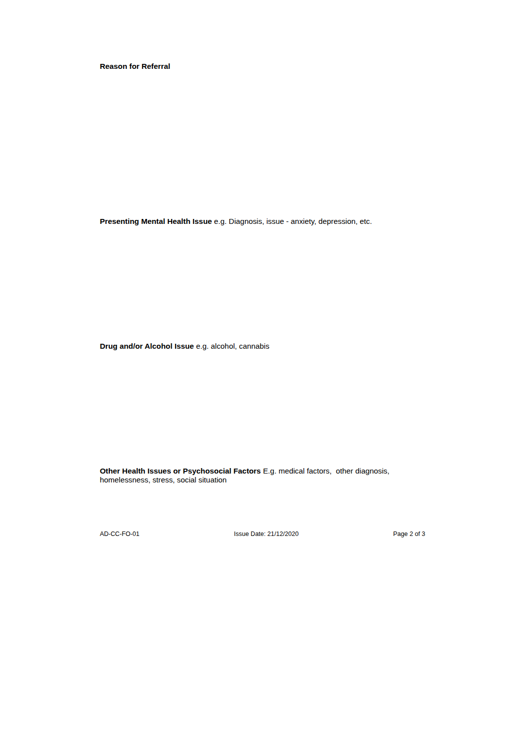Reason for Referral
Presenting Mental Health Issue e.g. Diagnosis, issue - anxiety, depression, etc.
Drug and/or Alcohol Issue e.g. alcohol, cannabis
Other Health Issues or Psychosocial Factors E.g. medical factors, other diagnosis, homelessness, stress, social situation
AD-CC-FO-01 Issue Date: 21/12/2020 Page 2 of 3